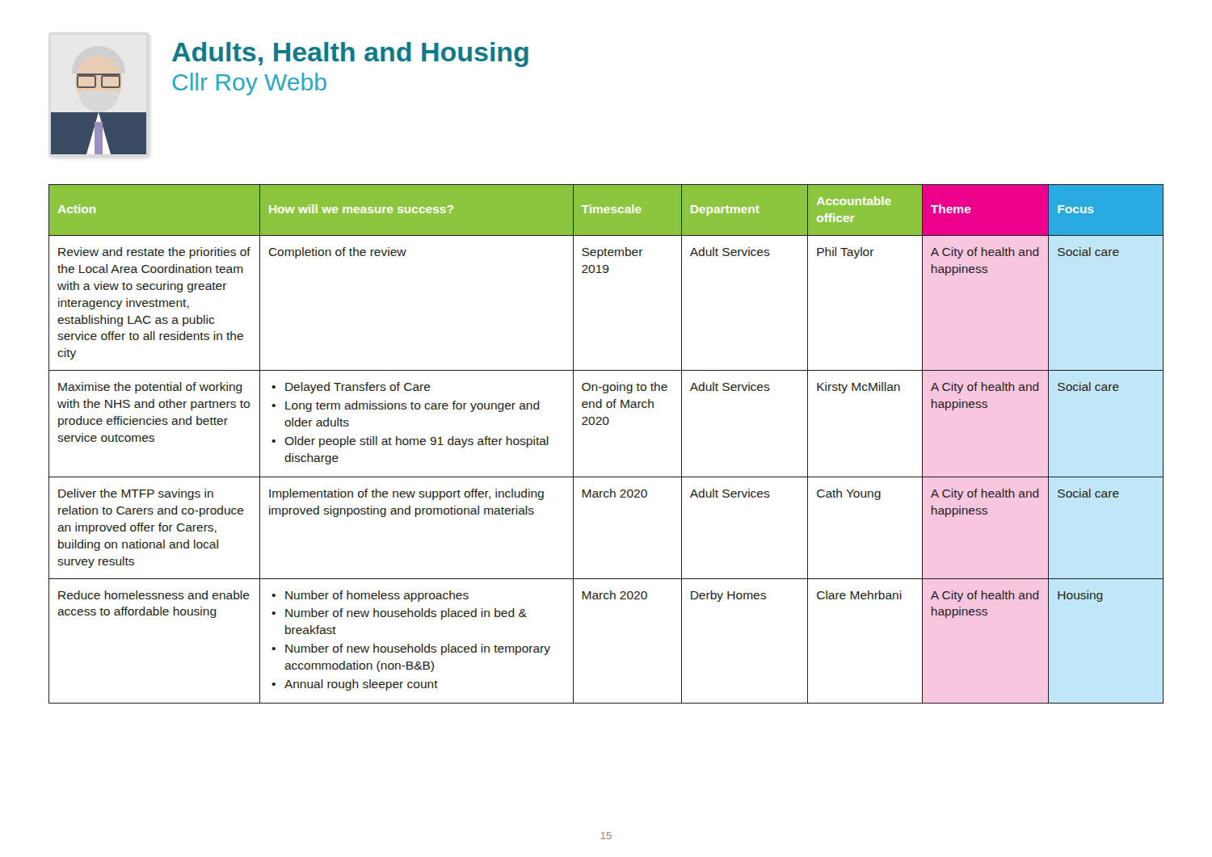Adults, Health and Housing
Cllr Roy Webb
| Action | How will we measure success? | Timescale | Department | Accountable officer | Theme | Focus |
| --- | --- | --- | --- | --- | --- | --- |
| Review and restate the priorities of the Local Area Coordination team with a view to securing greater interagency investment, establishing LAC as a public service offer to all residents in the city | Completion of the review | September 2019 | Adult Services | Phil Taylor | A City of health and happiness | Social care |
| Maximise the potential of working with the NHS and other partners to produce efficiencies and better service outcomes | Delayed Transfers of Care Long term admissions to care for younger and older adults Older people still at home 91 days after hospital discharge | On-going to the end of March 2020 | Adult Services | Kirsty McMillan | A City of health and happiness | Social care |
| Deliver the MTFP savings in relation to Carers and co-produce an improved offer for Carers, building on national and local survey results | Implementation of the new support offer, including improved signposting and promotional materials | March 2020 | Adult Services | Cath Young | A City of health and happiness | Social care |
| Reduce homelessness and enable access to affordable housing | Number of homeless approaches Number of new households placed in bed & breakfast Number of new households placed in temporary accommodation (non-B&B) Annual rough sleeper count | March 2020 | Derby Homes | Clare Mehrbani | A City of health and happiness | Housing |
15